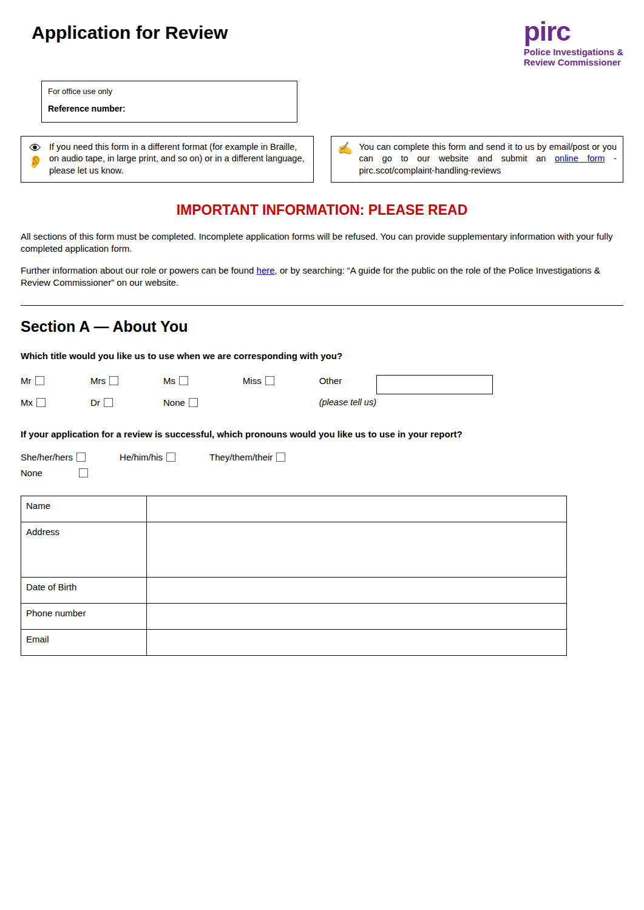Application for Review
pirc
Police Investigations &
Review Commissioner
For office use only
Reference number:
👁
👂
If you need this form in a different format (for example in Braille, on audio tape, in large print, and so on) or in a different language, please let us know.
✍
You can complete this form and send it to us by email/post or you can go to our website and submit an online form - pirc.scot/complaint-handling-reviews
IMPORTANT INFORMATION: PLEASE READ
All sections of this form must be completed. Incomplete application forms will be refused. You can provide supplementary information with your fully completed application form.
Further information about our role or powers can be found here, or by searching: “A guide for the public on the role of the Police Investigations & Review Commissioner” on our website.
Section A — About You
Which title would you like us to use when we are corresponding with you?
| Mr | | Mrs | | Ms | | Miss | | Other | |
| Mx | | Dr | | None | | | | (please tell us) | |
If your application for a review is successful, which pronouns would you like us to use in your report?
She/her/hers He/him/his They/them/their None
| Name | |
| Address | |
| Date of Birth | |
| Phone number | |
| Email | |